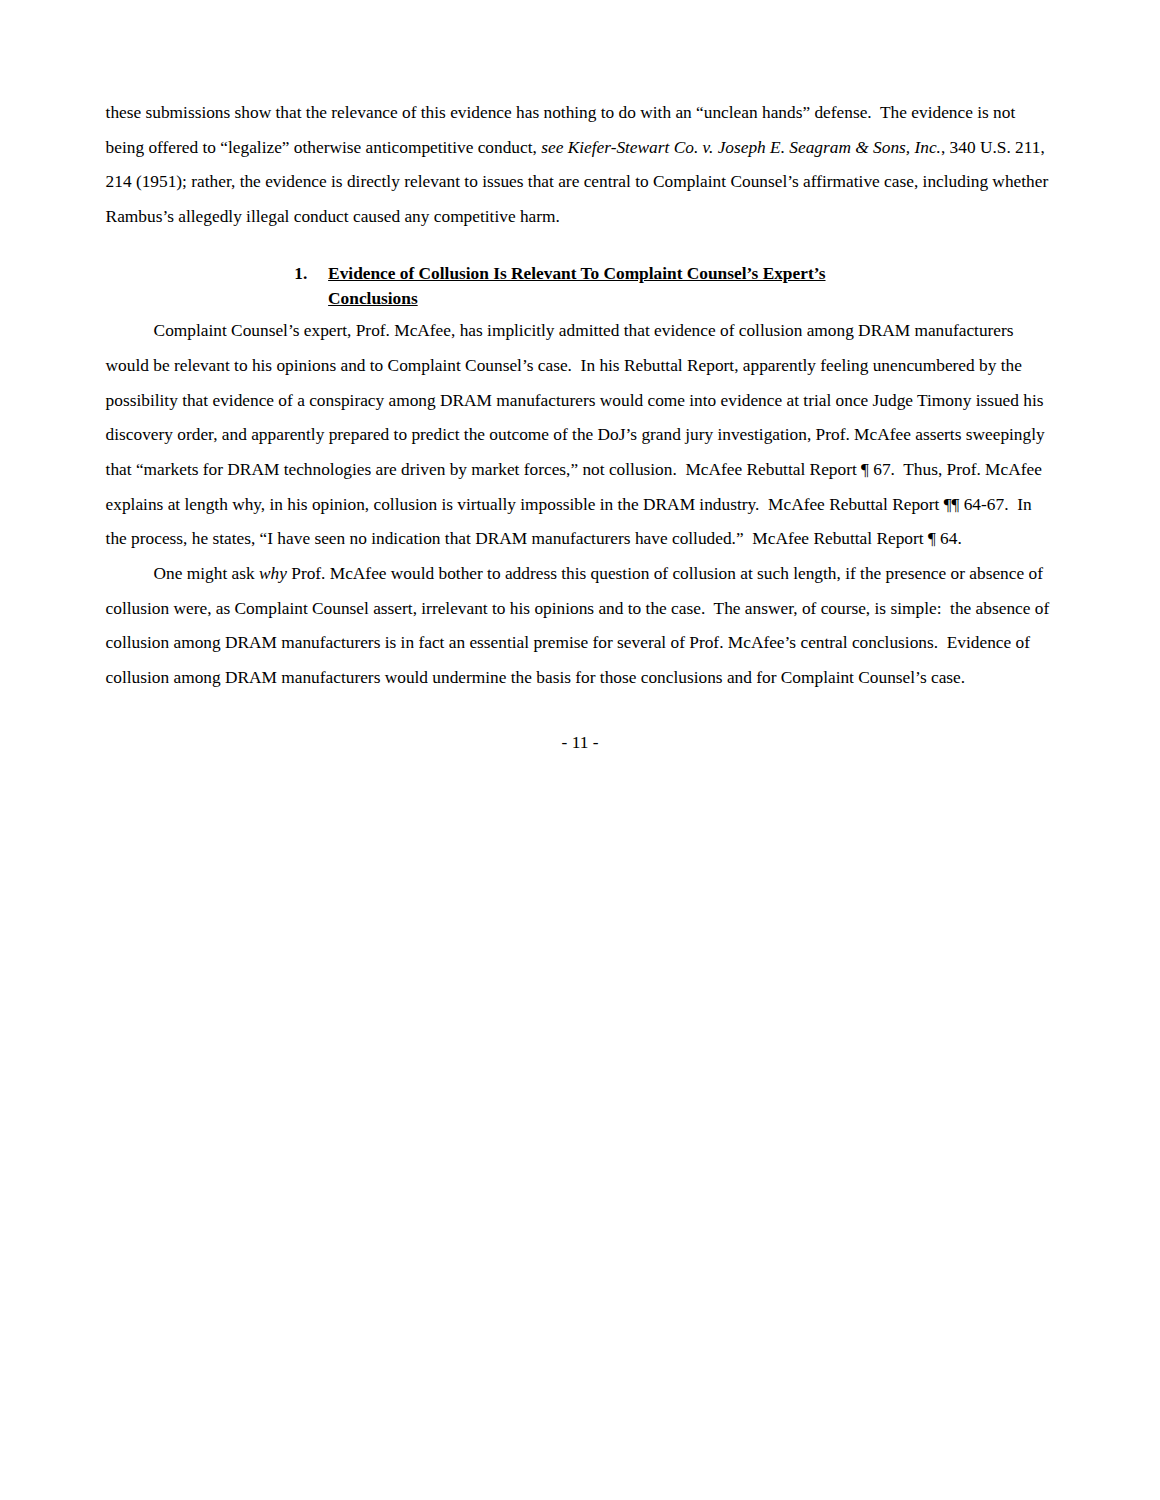these submissions show that the relevance of this evidence has nothing to do with an “unclean hands” defense. The evidence is not being offered to “legalize” otherwise anticompetitive conduct, see Kiefer-Stewart Co. v. Joseph E. Seagram & Sons, Inc., 340 U.S. 211, 214 (1951); rather, the evidence is directly relevant to issues that are central to Complaint Counsel’s affirmative case, including whether Rambus’s allegedly illegal conduct caused any competitive harm.
1. Evidence of Collusion Is Relevant To Complaint Counsel’s Expert’s Conclusions
Complaint Counsel’s expert, Prof. McAfee, has implicitly admitted that evidence of collusion among DRAM manufacturers would be relevant to his opinions and to Complaint Counsel’s case. In his Rebuttal Report, apparently feeling unencumbered by the possibility that evidence of a conspiracy among DRAM manufacturers would come into evidence at trial once Judge Timony issued his discovery order, and apparently prepared to predict the outcome of the DoJ’s grand jury investigation, Prof. McAfee asserts sweepingly that “markets for DRAM technologies are driven by market forces,” not collusion. McAfee Rebuttal Report ¶ 67. Thus, Prof. McAfee explains at length why, in his opinion, collusion is virtually impossible in the DRAM industry. McAfee Rebuttal Report ¶¶ 64-67. In the process, he states, “I have seen no indication that DRAM manufacturers have colluded.” McAfee Rebuttal Report ¶ 64.
One might ask why Prof. McAfee would bother to address this question of collusion at such length, if the presence or absence of collusion were, as Complaint Counsel assert, irrelevant to his opinions and to the case. The answer, of course, is simple: the absence of collusion among DRAM manufacturers is in fact an essential premise for several of Prof. McAfee’s central conclusions. Evidence of collusion among DRAM manufacturers would undermine the basis for those conclusions and for Complaint Counsel’s case.
- 11 -